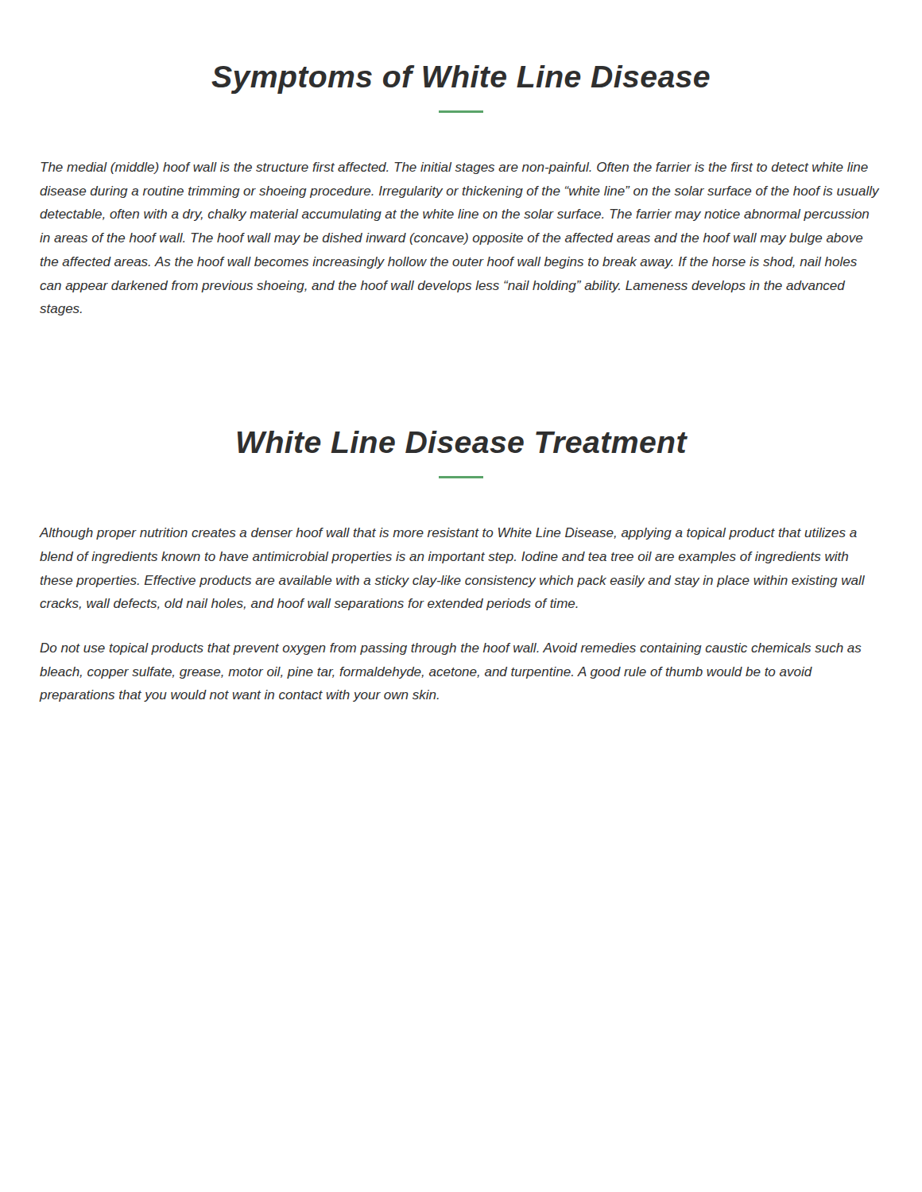Symptoms of White Line Disease
The medial (middle) hoof wall is the structure first affected. The initial stages are non-painful. Often the farrier is the first to detect white line disease during a routine trimming or shoeing procedure. Irregularity or thickening of the “white line” on the solar surface of the hoof is usually detectable, often with a dry, chalky material accumulating at the white line on the solar surface. The farrier may notice abnormal percussion in areas of the hoof wall. The hoof wall may be dished inward (concave) opposite of the affected areas and the hoof wall may bulge above the affected areas. As the hoof wall becomes increasingly hollow the outer hoof wall begins to break away. If the horse is shod, nail holes can appear darkened from previous shoeing, and the hoof wall develops less “nail holding” ability. Lameness develops in the advanced stages.
White Line Disease Treatment
Although proper nutrition creates a denser hoof wall that is more resistant to White Line Disease, applying a topical product that utilizes a blend of ingredients known to have antimicrobial properties is an important step. Iodine and tea tree oil are examples of ingredients with these properties. Effective products are available with a sticky clay-like consistency which pack easily and stay in place within existing wall cracks, wall defects, old nail holes, and hoof wall separations for extended periods of time.
Do not use topical products that prevent oxygen from passing through the hoof wall. Avoid remedies containing caustic chemicals such as bleach, copper sulfate, grease, motor oil, pine tar, formaldehyde, acetone, and turpentine. A good rule of thumb would be to avoid preparations that you would not want in contact with your own skin.